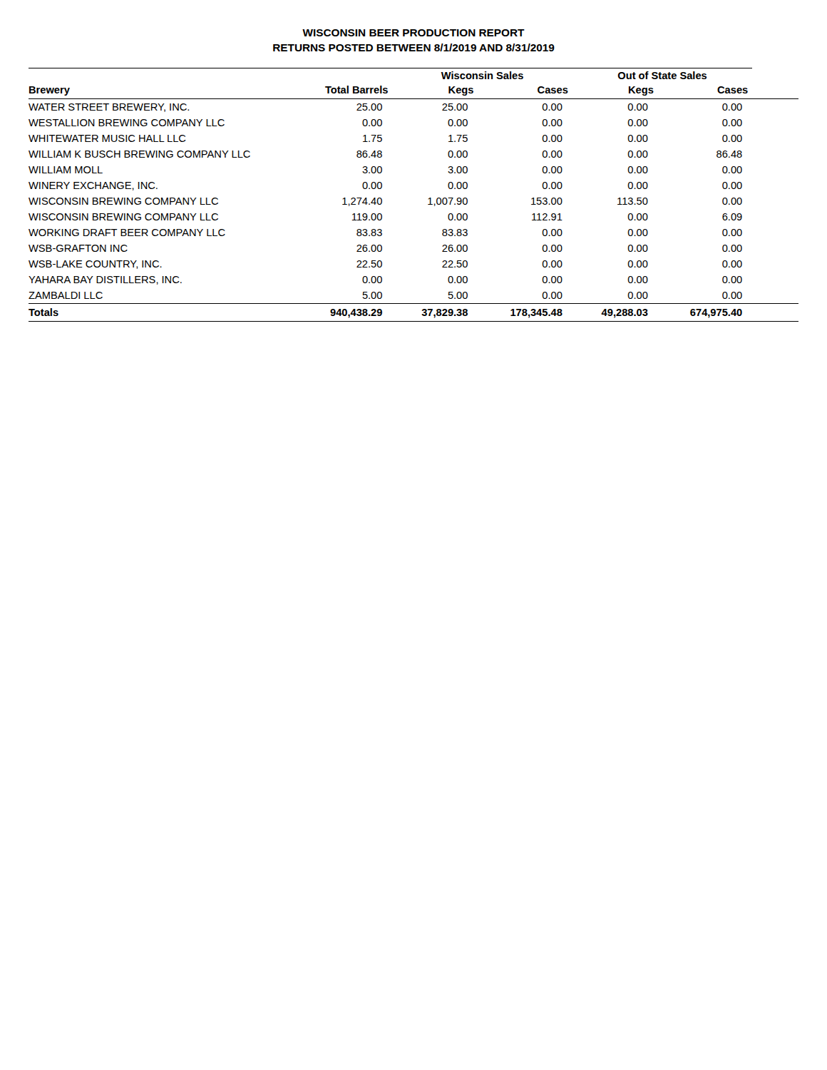WISCONSIN BEER PRODUCTION REPORT
RETURNS POSTED BETWEEN 8/1/2019 AND 8/31/2019
| | | Wisconsin Sales | Out of State Sales | |
| --- | --- | --- | --- | --- |
| Brewery | Total Barrels | Kegs | Cases | Kegs | Cases | |
| WATER STREET BREWERY, INC. | 25.00 | 25.00 | 0.00 | 0.00 | 0.00 | |
| WESTALLION BREWING COMPANY LLC | 0.00 | 0.00 | 0.00 | 0.00 | 0.00 | |
| WHITEWATER MUSIC HALL LLC | 1.75 | 1.75 | 0.00 | 0.00 | 0.00 | |
| WILLIAM K BUSCH BREWING COMPANY LLC | 86.48 | 0.00 | 0.00 | 0.00 | 86.48 | |
| WILLIAM MOLL | 3.00 | 3.00 | 0.00 | 0.00 | 0.00 | |
| WINERY EXCHANGE, INC. | 0.00 | 0.00 | 0.00 | 0.00 | 0.00 | |
| WISCONSIN BREWING COMPANY LLC | 1,274.40 | 1,007.90 | 153.00 | 113.50 | 0.00 | |
| WISCONSIN BREWING COMPANY LLC | 119.00 | 0.00 | 112.91 | 0.00 | 6.09 | |
| WORKING DRAFT BEER COMPANY LLC | 83.83 | 83.83 | 0.00 | 0.00 | 0.00 | |
| WSB-GRAFTON INC | 26.00 | 26.00 | 0.00 | 0.00 | 0.00 | |
| WSB-LAKE COUNTRY, INC. | 22.50 | 22.50 | 0.00 | 0.00 | 0.00 | |
| YAHARA BAY DISTILLERS, INC. | 0.00 | 0.00 | 0.00 | 0.00 | 0.00 | |
| ZAMBALDI LLC | 5.00 | 5.00 | 0.00 | 0.00 | 0.00 | |
| Totals | 940,438.29 | 37,829.38 | 178,345.48 | 49,288.03 | 674,975.40 | |